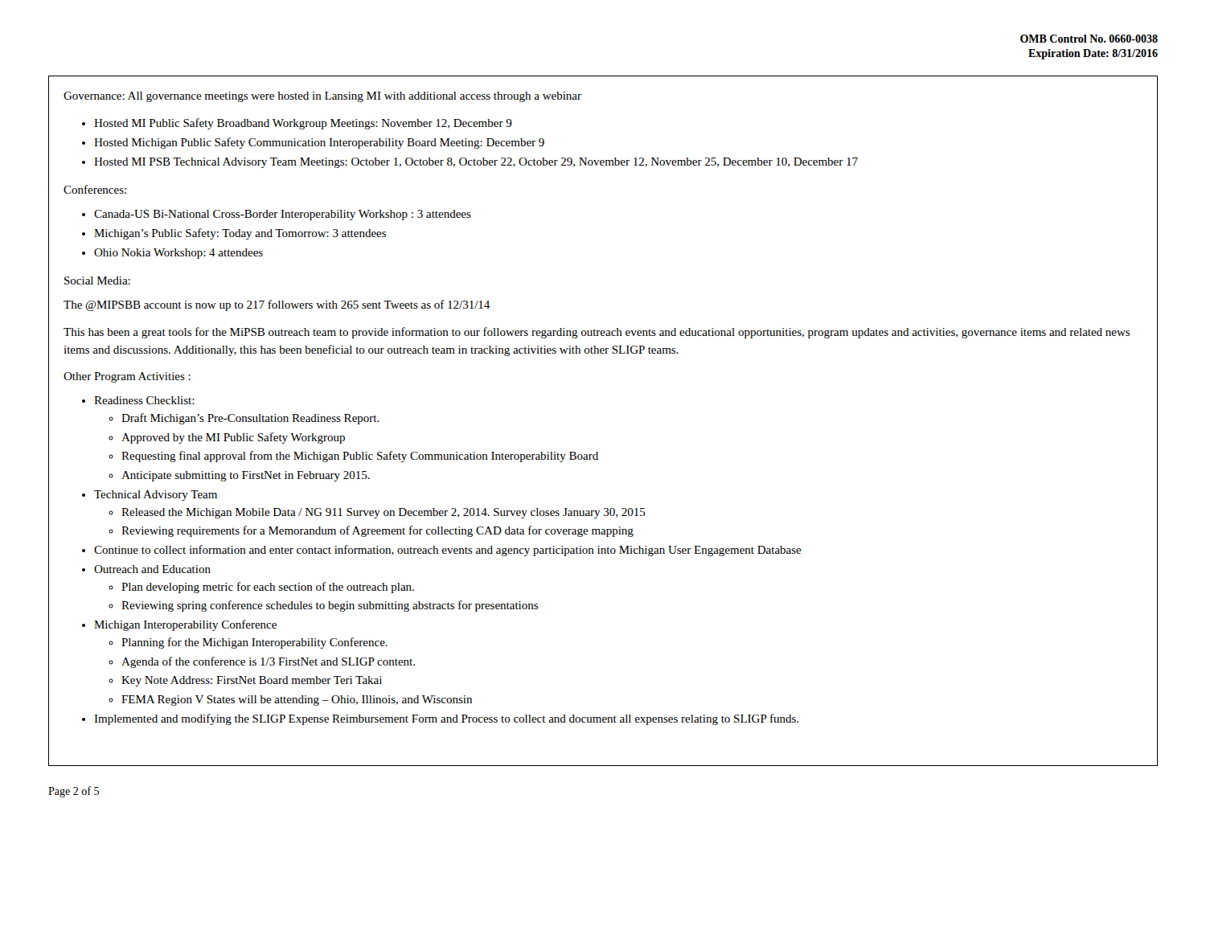OMB Control No. 0660-0038
Expiration Date: 8/31/2016
Governance: All governance meetings were hosted in Lansing MI with additional access through a webinar
Hosted MI Public Safety Broadband Workgroup Meetings: November 12, December 9
Hosted Michigan Public Safety Communication Interoperability Board Meeting: December 9
Hosted MI PSB Technical Advisory Team Meetings: October 1, October 8, October 22, October 29, November 12, November 25, December 10, December 17
Conferences:
Canada-US Bi-National Cross-Border Interoperability Workshop : 3 attendees
Michigan’s Public Safety: Today and Tomorrow: 3 attendees
Ohio Nokia Workshop: 4 attendees
Social Media:
The @MIPSBB account is now up to 217 followers with 265 sent Tweets as of 12/31/14
This has been a great tools for the MiPSB outreach team to provide information to our followers regarding outreach events and educational opportunities, program updates and activities, governance items and related news items and discussions. Additionally, this has been beneficial to our outreach team in tracking activities with other SLIGP teams.
Other Program Activities :
Readiness Checklist:
Draft Michigan’s Pre-Consultation Readiness Report.
Approved by the MI Public Safety Workgroup
Requesting final approval from the Michigan Public Safety Communication Interoperability Board
Anticipate submitting to FirstNet in February 2015.
Technical Advisory Team
Released the Michigan Mobile Data / NG 911 Survey on December 2, 2014. Survey closes January 30, 2015
Reviewing requirements for a Memorandum of Agreement for collecting CAD data for coverage mapping
Continue to collect information and enter contact information, outreach events and agency participation into Michigan User Engagement Database
Outreach and Education
Plan developing metric for each section of the outreach plan.
Reviewing spring conference schedules to begin submitting abstracts for presentations
Michigan Interoperability Conference
Planning for the Michigan Interoperability Conference.
Agenda of the conference is 1/3 FirstNet and SLIGP content.
Key Note Address: FirstNet Board member Teri Takai
FEMA Region V States will be attending – Ohio, Illinois, and Wisconsin
Implemented and modifying the SLIGP Expense Reimbursement Form and Process to collect and document all expenses relating to SLIGP funds.
Page 2 of 5